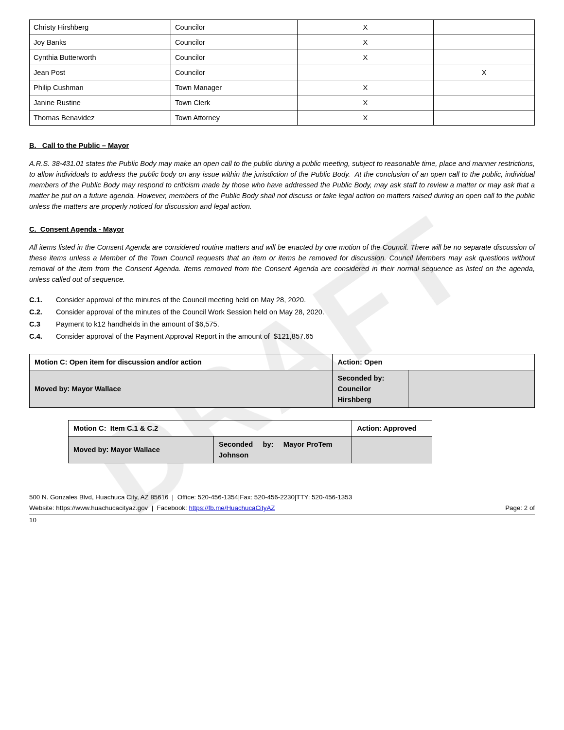DRAFT
| Christy Hirshberg | Councilor | X | |
| Joy Banks | Councilor | X | |
| Cynthia Butterworth | Councilor | X | |
| Jean Post | Councilor | | X |
| Philip Cushman | Town Manager | X | |
| Janine Rustine | Town Clerk | X | |
| Thomas Benavidez | Town Attorney | X | |
B. Call to the Public – Mayor
A.R.S. 38-431.01 states the Public Body may make an open call to the public during a public meeting, subject to reasonable time, place and manner restrictions, to allow individuals to address the public body on any issue within the jurisdiction of the Public Body. At the conclusion of an open call to the public, individual members of the Public Body may respond to criticism made by those who have addressed the Public Body, may ask staff to review a matter or may ask that a matter be put on a future agenda. However, members of the Public Body shall not discuss or take legal action on matters raised during an open call to the public unless the matters are properly noticed for discussion and legal action.
C. Consent Agenda - Mayor
All items listed in the Consent Agenda are considered routine matters and will be enacted by one motion of the Council. There will be no separate discussion of these items unless a Member of the Town Council requests that an item or items be removed for discussion. Council Members may ask questions without removal of the item from the Consent Agenda. Items removed from the Consent Agenda are considered in their normal sequence as listed on the agenda, unless called out of sequence.
C.1. Consider approval of the minutes of the Council meeting held on May 28, 2020.
C.2. Consider approval of the minutes of the Council Work Session held on May 28, 2020.
C.3 Payment to k12 handhelds in the amount of $6,575.
C.4. Consider approval of the Payment Approval Report in the amount of $121,857.65
| Motion C: Open item for discussion and/or action | Action: Open |
| Moved by: Mayor Wallace | Seconded by: Councilor Hirshberg | |
| Motion C: Item C.1 & C.2 | Action: Approved |
| Moved by: Mayor Wallace | Seconded by: Mayor ProTem Johnson | |
500 N. Gonzales Blvd, Huachuca City, AZ 85616 | Office: 520-456-1354|Fax: 520-456-2230|TTY: 520-456-1353
Website: https://www.huachucacityaz.gov | Facebook: https://fb.me/HuachucaCityAZ Page: 2 of
10